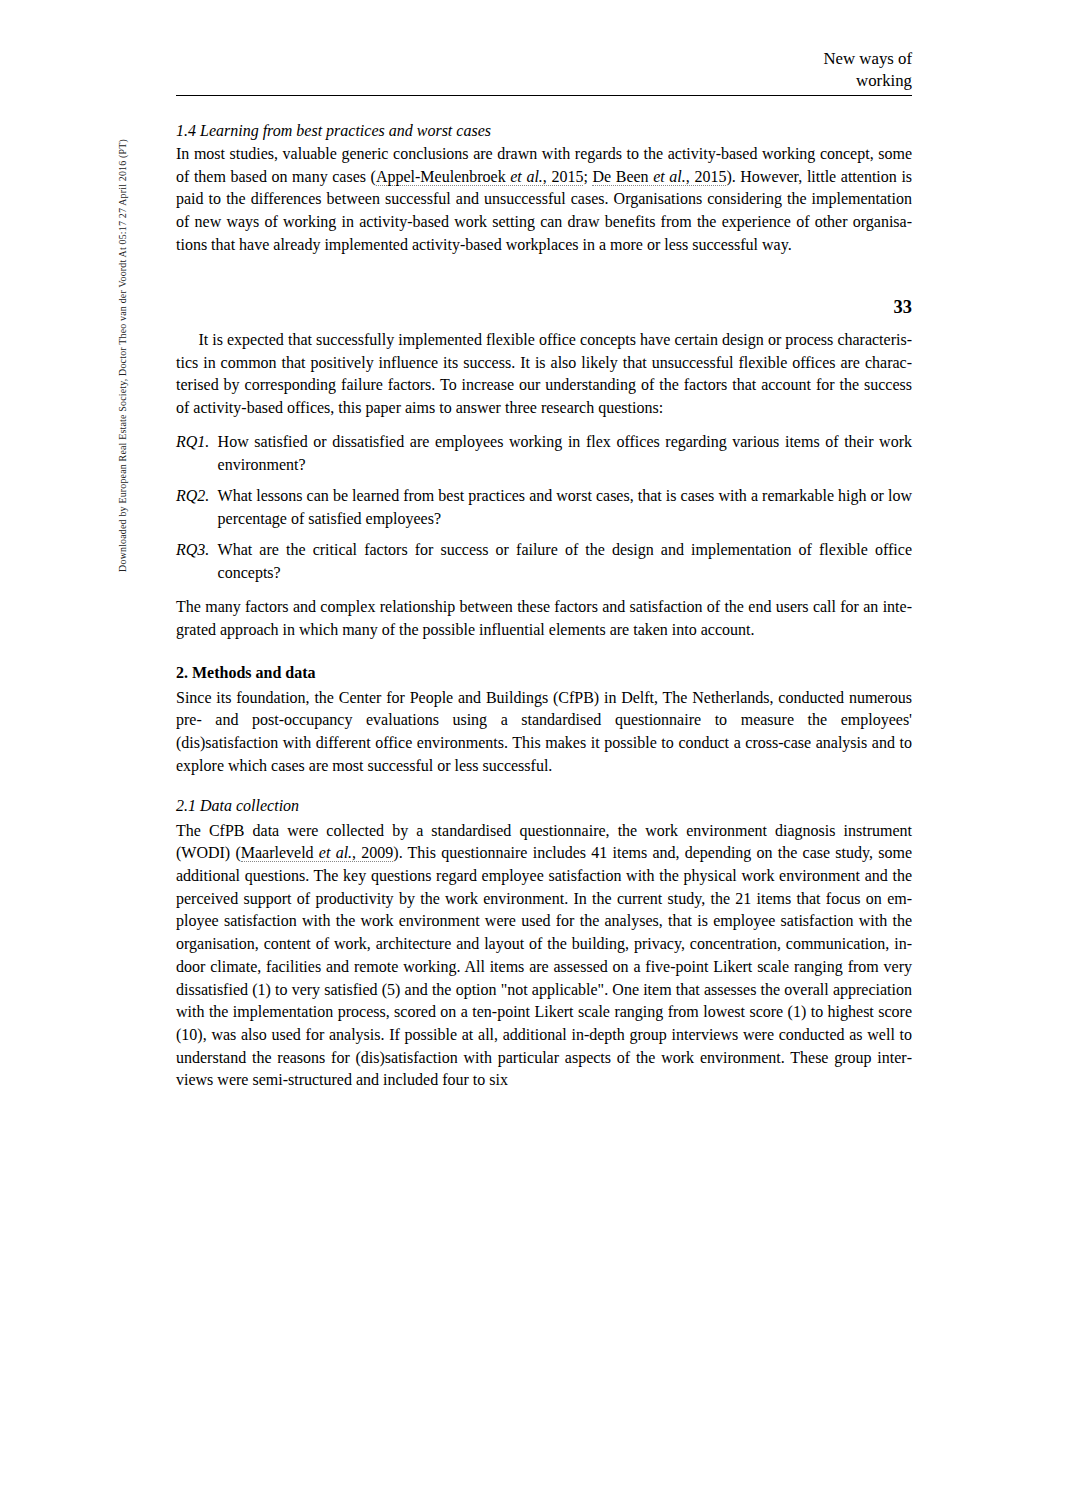Downloaded by European Real Estate Society, Doctor Theo van der Voordt At 05:17 27 April 2016 (PT)
New ways of
working
1.4 Learning from best practices and worst cases
In most studies, valuable generic conclusions are drawn with regards to the activity-based working concept, some of them based on many cases (Appel-Meulenbroek et al., 2015; De Been et al., 2015). However, little attention is paid to the differences between successful and unsuccessful cases. Organisations considering the implementation of new ways of working in activity-based work setting can draw benefits from the experience of other organisations that have already implemented activity-based workplaces in a more or less successful way.
33
It is expected that successfully implemented flexible office concepts have certain design or process characteristics in common that positively influence its success. It is also likely that unsuccessful flexible offices are characterised by corresponding failure factors. To increase our understanding of the factors that account for the success of activity-based offices, this paper aims to answer three research questions:
RQ1. How satisfied or dissatisfied are employees working in flex offices regarding various items of their work environment?
RQ2. What lessons can be learned from best practices and worst cases, that is cases with a remarkable high or low percentage of satisfied employees?
RQ3. What are the critical factors for success or failure of the design and implementation of flexible office concepts?
The many factors and complex relationship between these factors and satisfaction of the end users call for an integrated approach in which many of the possible influential elements are taken into account.
2. Methods and data
Since its foundation, the Center for People and Buildings (CfPB) in Delft, The Netherlands, conducted numerous pre- and post-occupancy evaluations using a standardised questionnaire to measure the employees' (dis)satisfaction with different office environments. This makes it possible to conduct a cross-case analysis and to explore which cases are most successful or less successful.
2.1 Data collection
The CfPB data were collected by a standardised questionnaire, the work environment diagnosis instrument (WODI) (Maarleveld et al., 2009). This questionnaire includes 41 items and, depending on the case study, some additional questions. The key questions regard employee satisfaction with the physical work environment and the perceived support of productivity by the work environment. In the current study, the 21 items that focus on employee satisfaction with the work environment were used for the analyses, that is employee satisfaction with the organisation, content of work, architecture and layout of the building, privacy, concentration, communication, indoor climate, facilities and remote working. All items are assessed on a five-point Likert scale ranging from very dissatisfied (1) to very satisfied (5) and the option "not applicable". One item that assesses the overall appreciation with the implementation process, scored on a ten-point Likert scale ranging from lowest score (1) to highest score (10), was also used for analysis. If possible at all, additional in-depth group interviews were conducted as well to understand the reasons for (dis)satisfaction with particular aspects of the work environment. These group interviews were semi-structured and included four to six